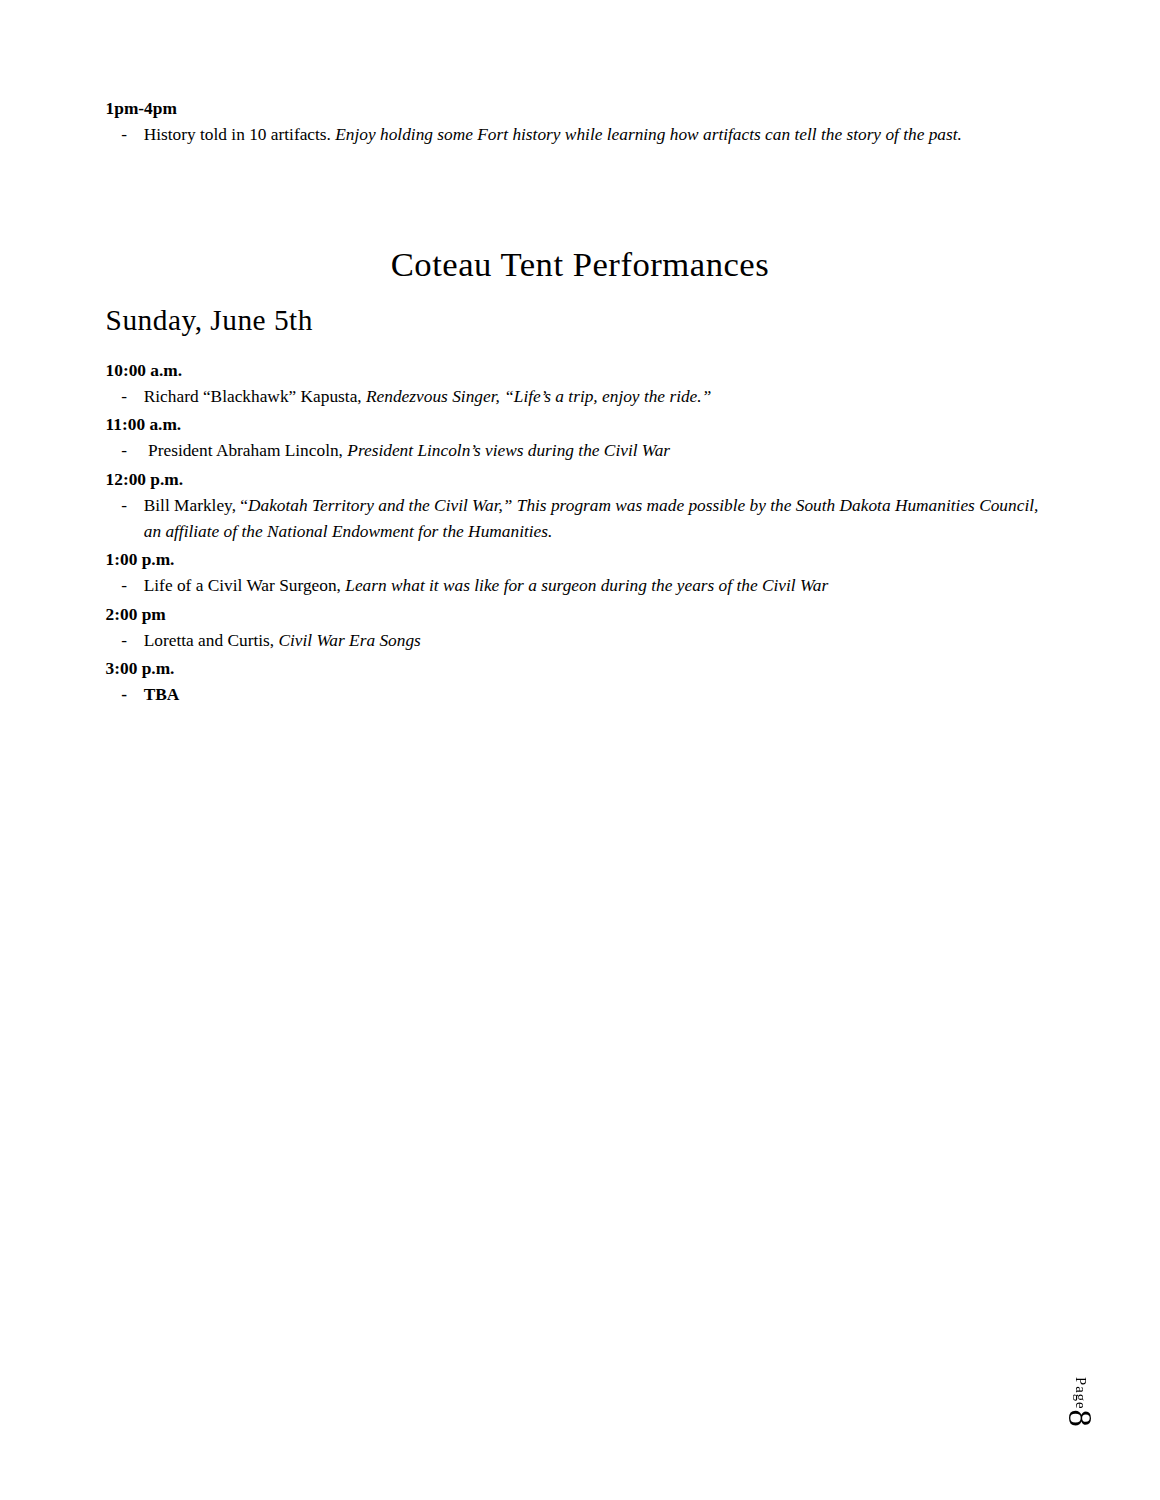1pm-4pm
History told in 10 artifacts. Enjoy holding some Fort history while learning how artifacts can tell the story of the past.
Coteau Tent Performances
Sunday, June 5th
10:00 a.m.
Richard “Blackhawk” Kapusta, Rendezvous Singer, “Life’s a trip, enjoy the ride.”
11:00 a.m.
President Abraham Lincoln, President Lincoln’s views during the Civil War
12:00 p.m.
Bill Markley, “Dakotah Territory and the Civil War,” This program was made possible by the South Dakota Humanities Council, an affiliate of the National Endowment for the Humanities.
1:00 p.m.
Life of a Civil War Surgeon, Learn what it was like for a surgeon during the years of the Civil War
2:00 pm
Loretta and Curtis, Civil War Era Songs
3:00 p.m.
TBA
Page8